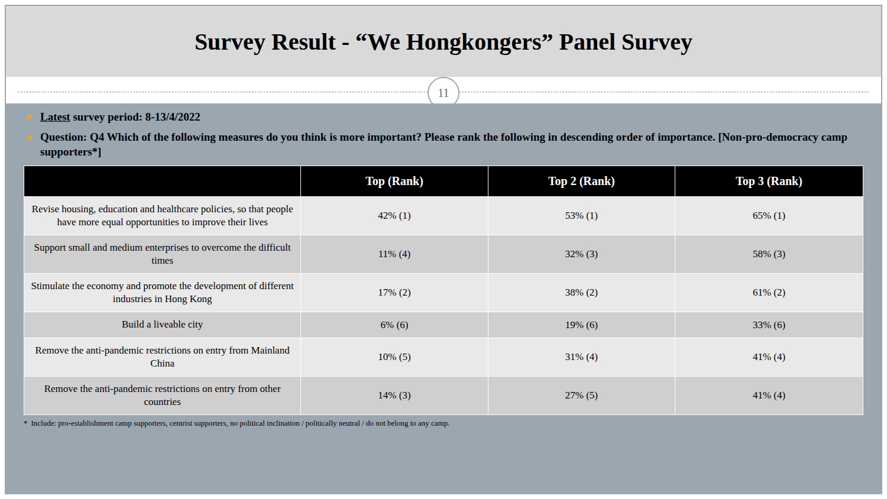Survey Result - “We Hongkongers” Panel Survey
11
Latest survey period: 8-13/4/2022
Question: Q4 Which of the following measures do you think is more important? Please rank the following in descending order of importance. [Non-pro-democracy camp supporters*]
| | Top (Rank) | Top 2 (Rank) | Top 3 (Rank) |
| --- | --- | --- | --- |
| Revise housing, education and healthcare policies, so that people have more equal opportunities to improve their lives | 42% (1) | 53% (1) | 65% (1) |
| Support small and medium enterprises to overcome the difficult times | 11% (4) | 32% (3) | 58% (3) |
| Stimulate the economy and promote the development of different industries in Hong Kong | 17% (2) | 38% (2) | 61% (2) |
| Build a liveable city | 6% (6) | 19% (6) | 33% (6) |
| Remove the anti-pandemic restrictions on entry from Mainland China | 10% (5) | 31% (4) | 41% (4) |
| Remove the anti-pandemic restrictions on entry from other countries | 14% (3) | 27% (5) | 41% (4) |
*Include: pro-establishment camp supporters, centrist supporters, no political inclination / politically neutral / do not belong to any camp.